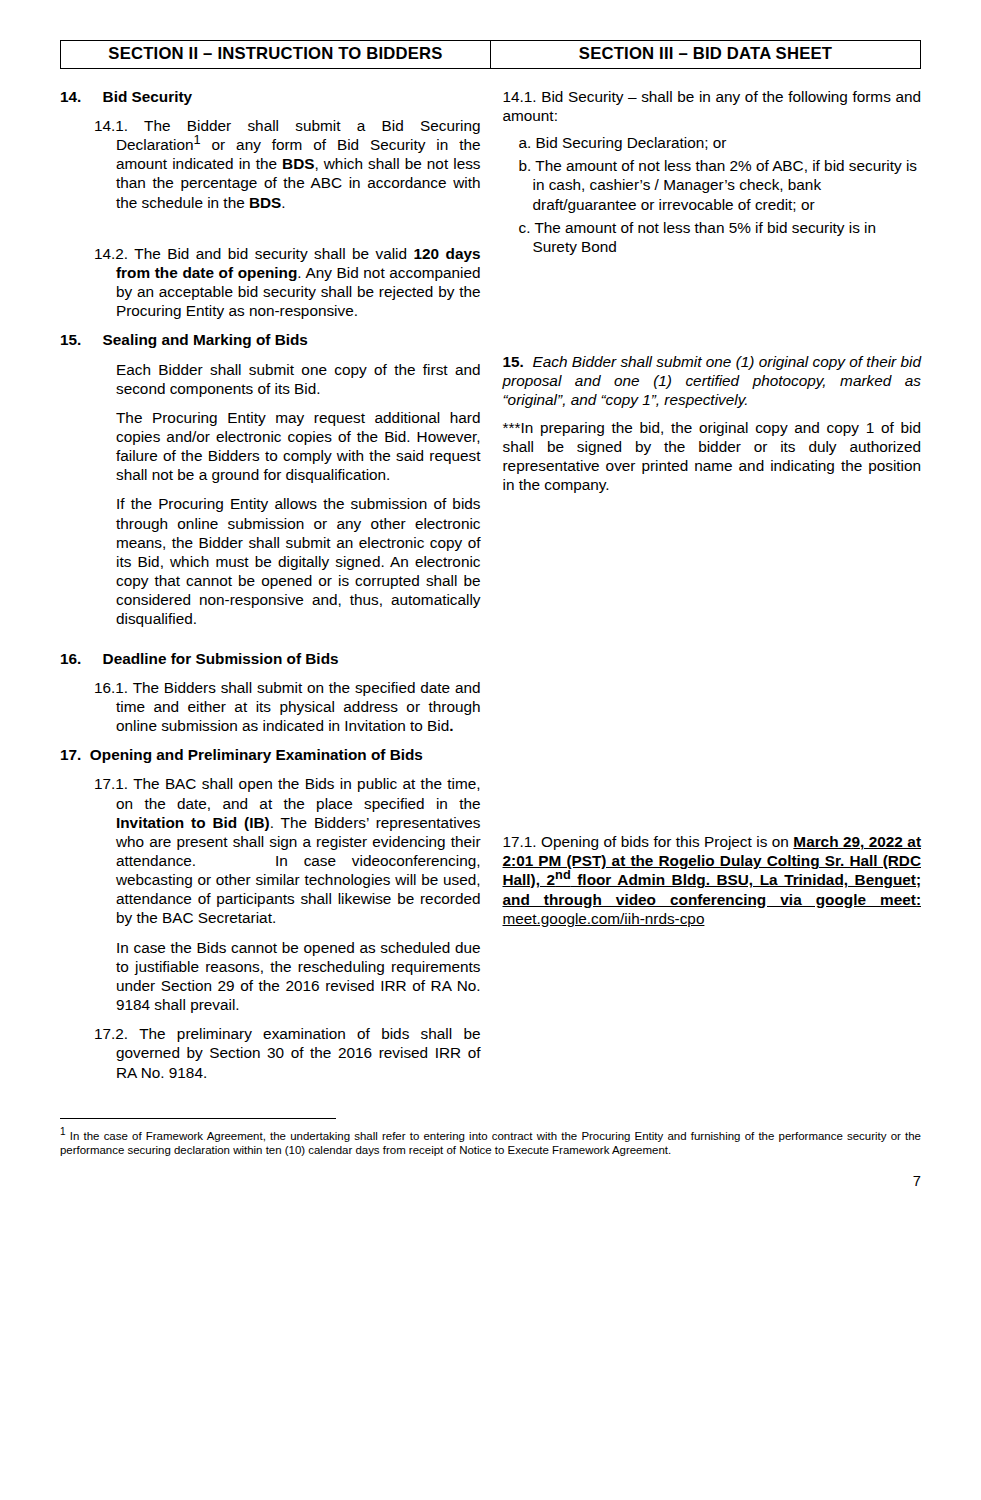| SECTION II – INSTRUCTION TO BIDDERS | SECTION III – BID DATA SHEET |
| 14. Bid Security 14.1. The Bidder shall submit a Bid Securing Declaration 1 or any form of Bid Security in the amount indicated in the BDS , which shall be not less than the percentage of the ABC in accordance with the schedule in the BDS . 14.2. The Bid and bid security shall be valid 120 days from the date of opening . Any Bid not accompanied by an acceptable bid security shall be rejected by the Procuring Entity as non-responsive. 15. Sealing and Marking of Bids Each Bidder shall submit one copy of the first and second components of its Bid. The Procuring Entity may request additional hard copies and/or electronic copies of the Bid. However, failure of the Bidders to comply with the said request shall not be a ground for disqualification. If the Procuring Entity allows the submission of bids through online submission or any other electronic means, the Bidder shall submit an electronic copy of its Bid, which must be digitally signed. An electronic copy that cannot be opened or is corrupted shall be considered non-responsive and, thus, automatically disqualified. 16. Deadline for Submission of Bids 16.1. The Bidders shall submit on the specified date and time and either at its physical address or through online submission as indicated in Invitation to Bid . 17. Opening and Preliminary Examination of Bids 17.1. The BAC shall open the Bids in public at the time, on the date, and at the place specified in the Invitation to Bid (IB) . The Bidders’ representatives who are present shall sign a register evidencing their attendance. In case videoconferencing, webcasting or other similar technologies will be used, attendance of participants shall likewise be recorded by the BAC Secretariat. In case the Bids cannot be opened as scheduled due to justifiable reasons, the rescheduling requirements under Section 29 of the 2016 revised IRR of RA No. 9184 shall prevail. 17.2. The preliminary examination of bids shall be governed by Section 30 of the 2016 revised IRR of RA No. 9184. | 14.1. Bid Security – shall be in any of the following forms and amount: a. Bid Securing Declaration; or b. The amount of not less than 2% of ABC, if bid security is in cash, cashier’s / Manager’s check, bank draft/guarantee or irrevocable of credit; or c. The amount of not less than 5% if bid security is in Surety Bond 15. Each Bidder shall submit one (1) original copy of their bid proposal and one (1) certified photocopy, marked as “original”, and “copy 1”, respectively. ***In preparing the bid, the original copy and copy 1 of bid shall be signed by the bidder or its duly authorized representative over printed name and indicating the position in the company. 17.1. Opening of bids for this Project is on March 29, 2022 at 2:01 PM (PST) at the Rogelio Dulay Colting Sr. Hall (RDC Hall), 2 nd floor Admin Bldg. BSU, La Trinidad, Benguet; and through video conferencing via google meet: meet.google.com/iih-nrds-cpo |
1 In the case of Framework Agreement, the undertaking shall refer to entering into contract with the Procuring Entity and furnishing of the performance security or the performance securing declaration within ten (10) calendar days from receipt of Notice to Execute Framework Agreement.
7